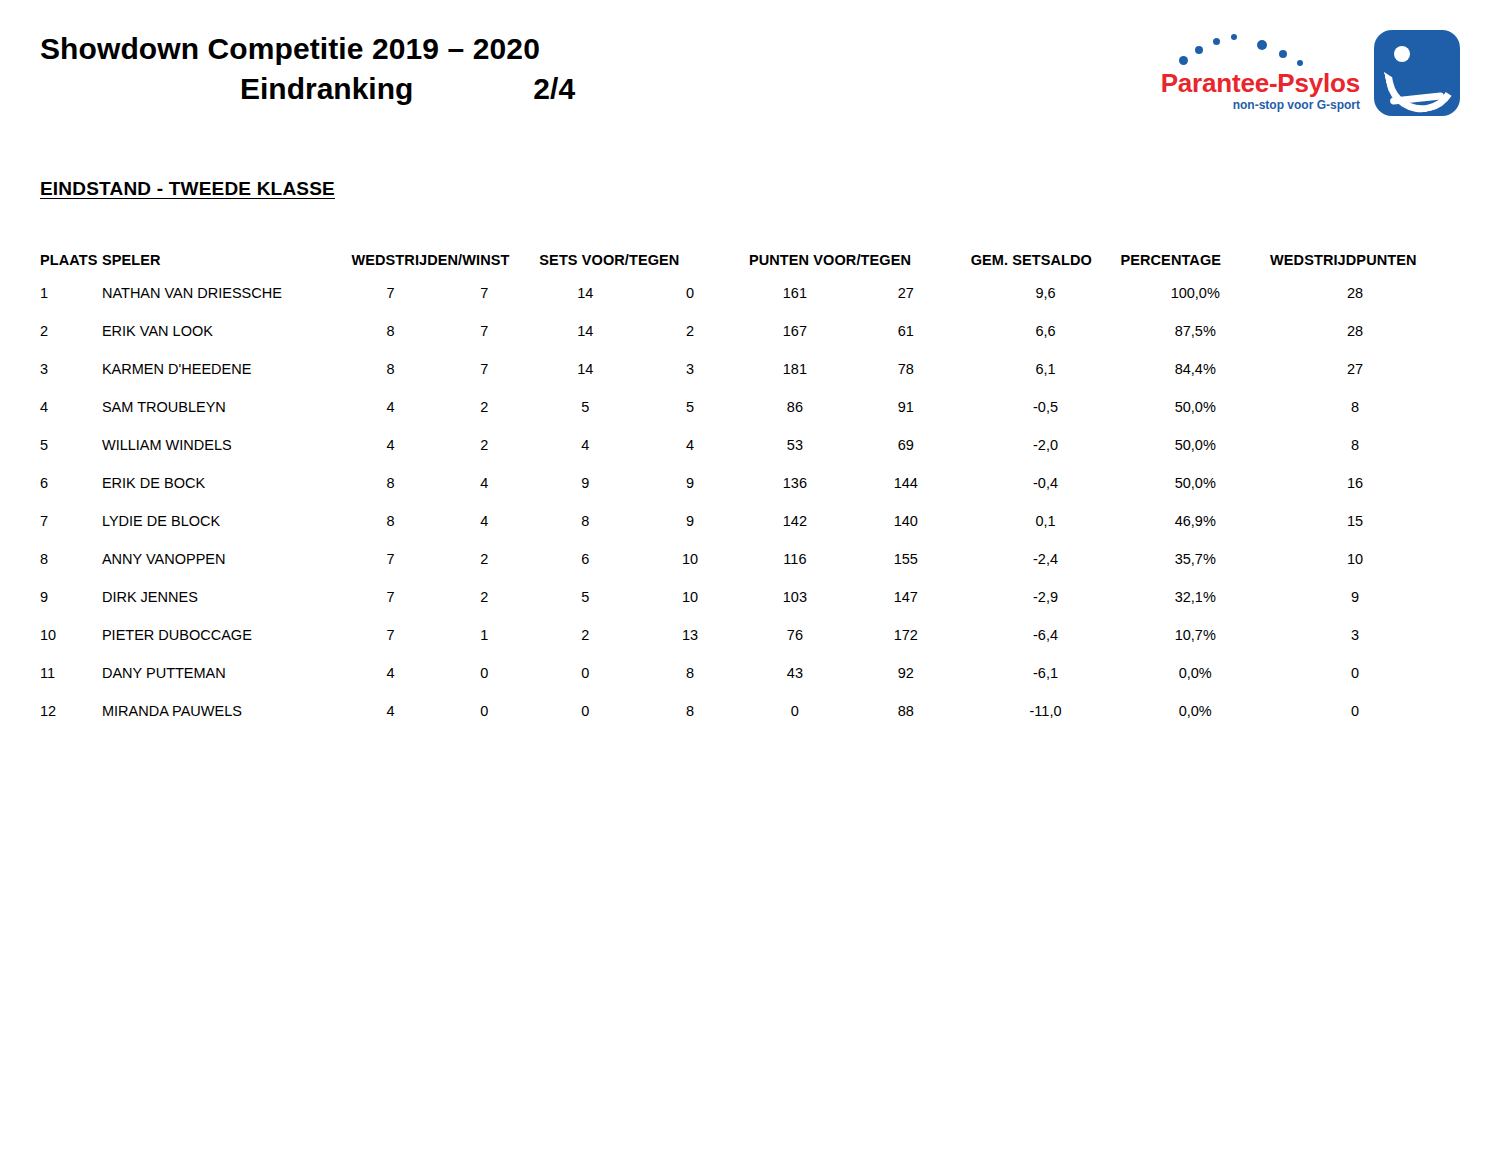Showdown Competitie 2019 – 2020
Eindranking 2/4
Parantee-Psylos
non-stop voor G-sport
EINDSTAND - TWEEDE KLASSE
| PLAATS | SPELER | WEDSTRIJDEN/WINST | SETS VOOR/TEGEN | PUNTEN VOOR/TEGEN | GEM. SETSALDO | PERCENTAGE | WEDSTRIJDPUNTEN |
| --- | --- | --- | --- | --- | --- | --- | --- |
| 1 | NATHAN VAN DRIESSCHE | 7 | 7 | 14 | 0 | 161 | 27 | 9,6 | 100,0% | 28 |
| 2 | ERIK VAN LOOK | 8 | 7 | 14 | 2 | 167 | 61 | 6,6 | 87,5% | 28 |
| 3 | KARMEN D'HEEDENE | 8 | 7 | 14 | 3 | 181 | 78 | 6,1 | 84,4% | 27 |
| 4 | SAM TROUBLEYN | 4 | 2 | 5 | 5 | 86 | 91 | -0,5 | 50,0% | 8 |
| 5 | WILLIAM WINDELS | 4 | 2 | 4 | 4 | 53 | 69 | -2,0 | 50,0% | 8 |
| 6 | ERIK DE BOCK | 8 | 4 | 9 | 9 | 136 | 144 | -0,4 | 50,0% | 16 |
| 7 | LYDIE DE BLOCK | 8 | 4 | 8 | 9 | 142 | 140 | 0,1 | 46,9% | 15 |
| 8 | ANNY VANOPPEN | 7 | 2 | 6 | 10 | 116 | 155 | -2,4 | 35,7% | 10 |
| 9 | DIRK JENNES | 7 | 2 | 5 | 10 | 103 | 147 | -2,9 | 32,1% | 9 |
| 10 | PIETER DUBOCCAGE | 7 | 1 | 2 | 13 | 76 | 172 | -6,4 | 10,7% | 3 |
| 11 | DANY PUTTEMAN | 4 | 0 | 0 | 8 | 43 | 92 | -6,1 | 0,0% | 0 |
| 12 | MIRANDA PAUWELS | 4 | 0 | 0 | 8 | 0 | 88 | -11,0 | 0,0% | 0 |